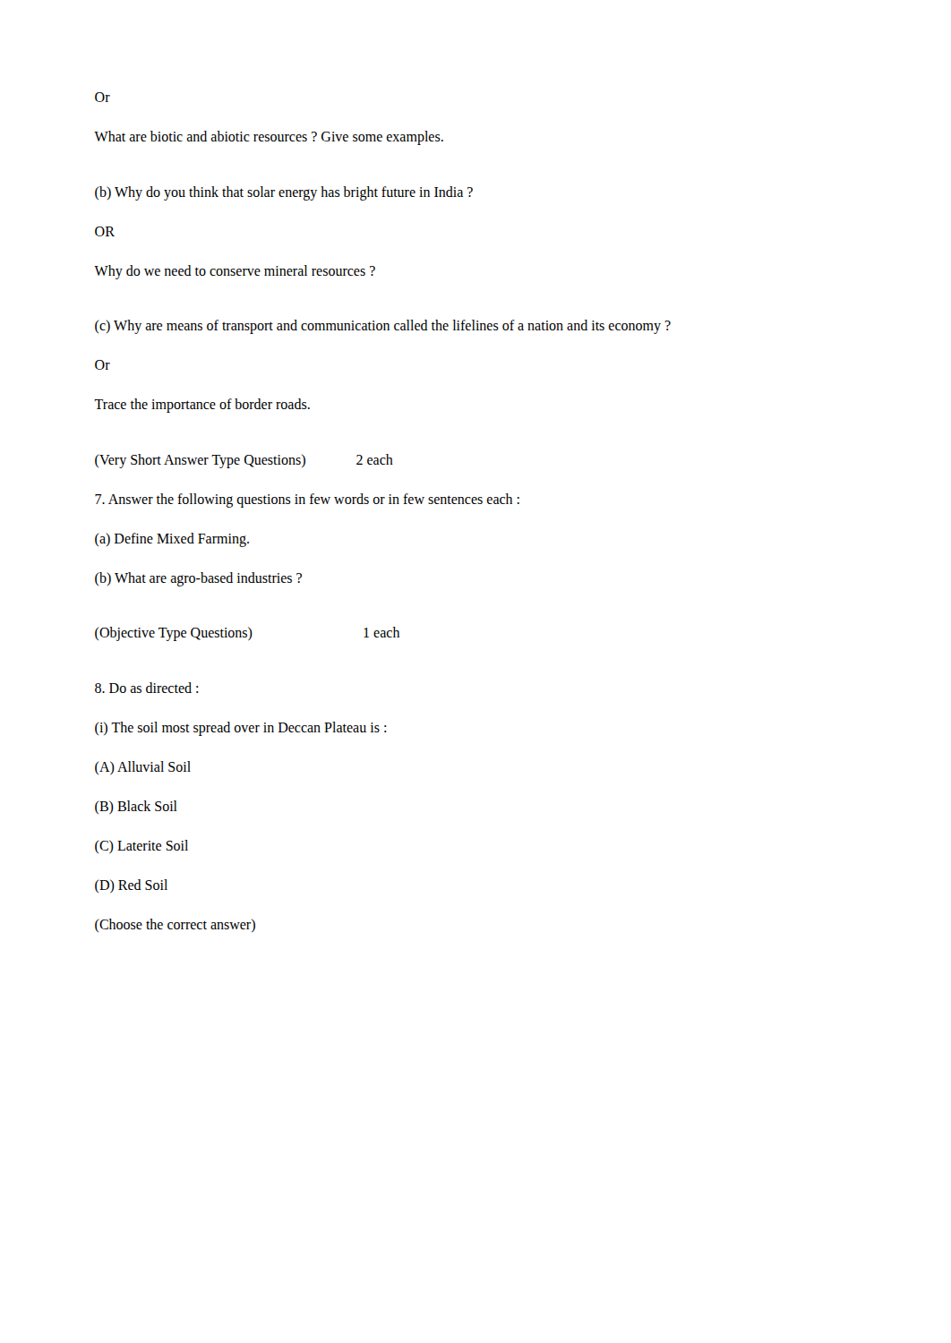Or
What are biotic and abiotic resources ? Give some examples.
(b) Why do you think that solar energy has bright future in India ?
OR
Why do we need to conserve mineral resources ?
(c) Why are means of transport and communication called the lifelines of a nation and its economy ?
Or
Trace the importance of border roads.
(Very Short Answer Type Questions) 2 each
7. Answer the following questions in few words or in few sentences each :
(a) Define Mixed Farming.
(b) What are agro-based industries ?
(Objective Type Questions) 1 each
8. Do as directed :
(i) The soil most spread over in Deccan Plateau is :
(A) Alluvial Soil
(B) Black Soil
(C) Laterite Soil
(D) Red Soil
(Choose the correct answer)